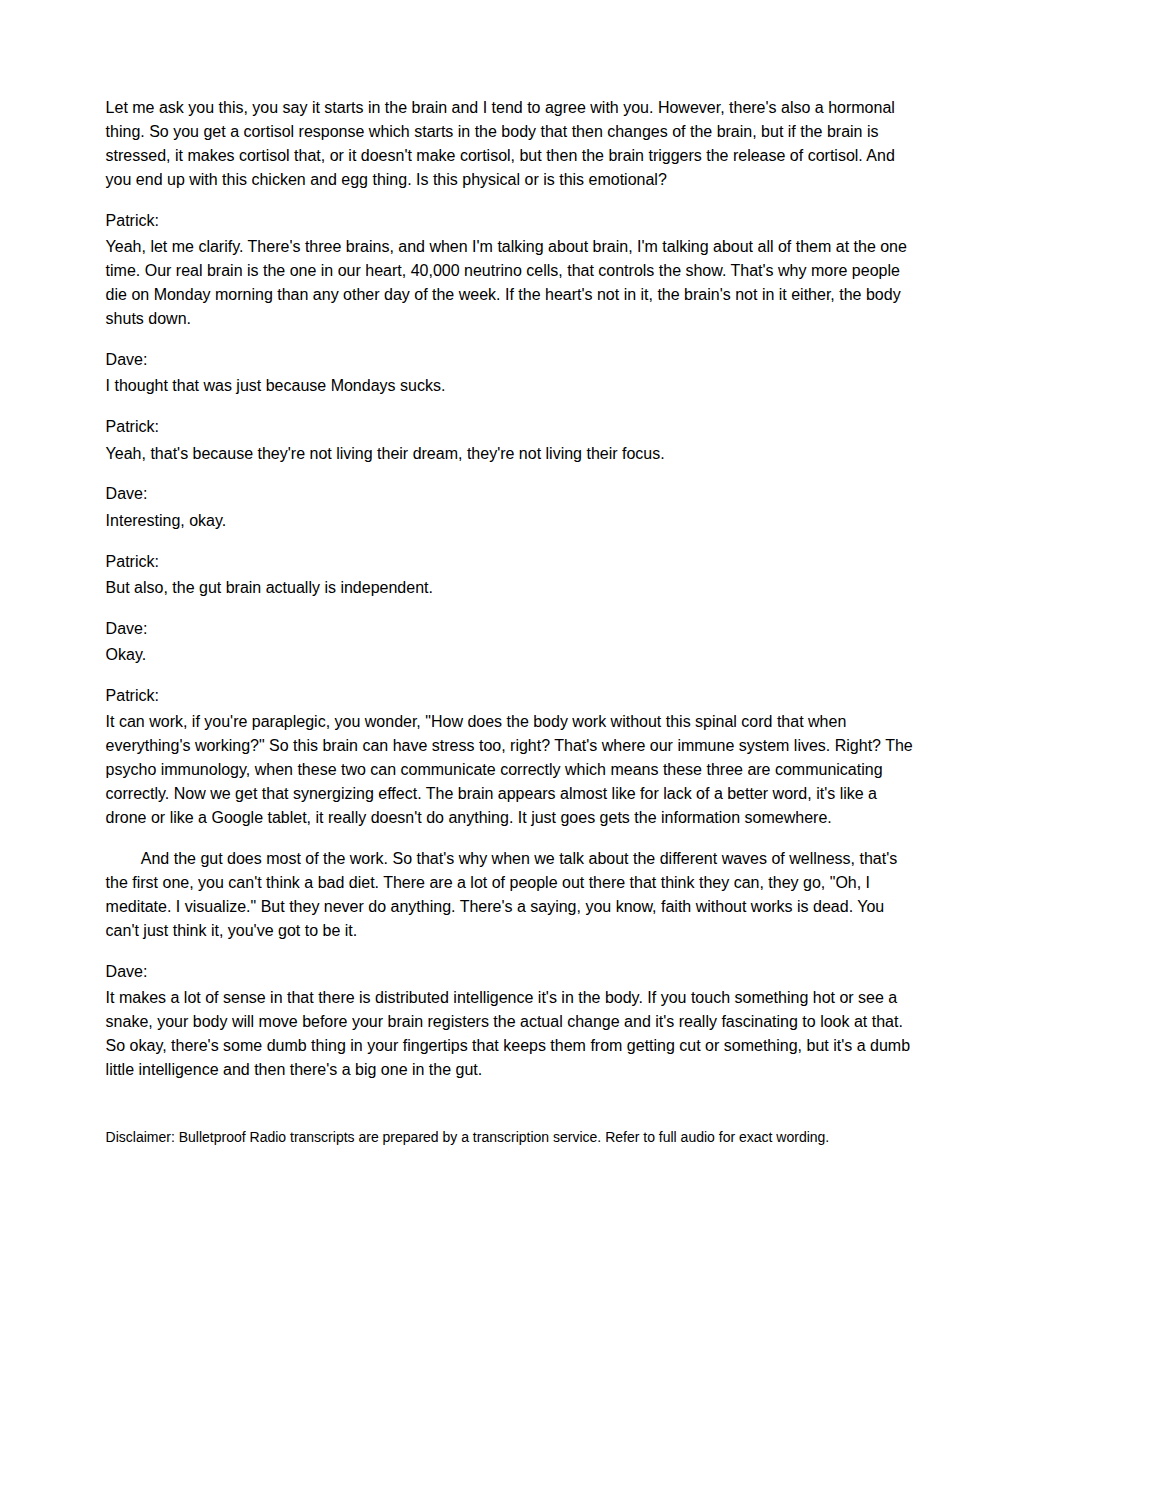Let me ask you this, you say it starts in the brain and I tend to agree with you. However, there's also a hormonal thing. So you get a cortisol response which starts in the body that then changes of the brain, but if the brain is stressed, it makes cortisol that, or it doesn't make cortisol, but then the brain triggers the release of cortisol. And you end up with this chicken and egg thing. Is this physical or is this emotional?
Patrick:
Yeah, let me clarify. There's three brains, and when I'm talking about brain, I'm talking about all of them at the one time. Our real brain is the one in our heart, 40,000 neutrino cells, that controls the show. That's why more people die on Monday morning than any other day of the week. If the heart's not in it, the brain's not in it either, the body shuts down.
Dave:
I thought that was just because Mondays sucks.
Patrick:
Yeah, that's because they're not living their dream, they're not living their focus.
Dave:
Interesting, okay.
Patrick:
But also, the gut brain actually is independent.
Dave:
Okay.
Patrick:
It can work, if you're paraplegic, you wonder, "How does the body work without this spinal cord that when everything's working?" So this brain can have stress too, right? That's where our immune system lives. Right? The psycho immunology, when these two can communicate correctly which means these three are communicating correctly. Now we get that synergizing effect. The brain appears almost like for lack of a better word, it's like a drone or like a Google tablet, it really doesn't do anything. It just goes gets the information somewhere.
And the gut does most of the work. So that's why when we talk about the different waves of wellness, that's the first one, you can't think a bad diet. There are a lot of people out there that think they can, they go, "Oh, I meditate. I visualize." But they never do anything. There's a saying, you know, faith without works is dead. You can't just think it, you've got to be it.
Dave:
It makes a lot of sense in that there is distributed intelligence it's in the body. If you touch something hot or see a snake, your body will move before your brain registers the actual change and it's really fascinating to look at that. So okay, there's some dumb thing in your fingertips that keeps them from getting cut or something, but it's a dumb little intelligence and then there's a big one in the gut.
Disclaimer: Bulletproof Radio transcripts are prepared by a transcription service. Refer to full audio for exact wording.